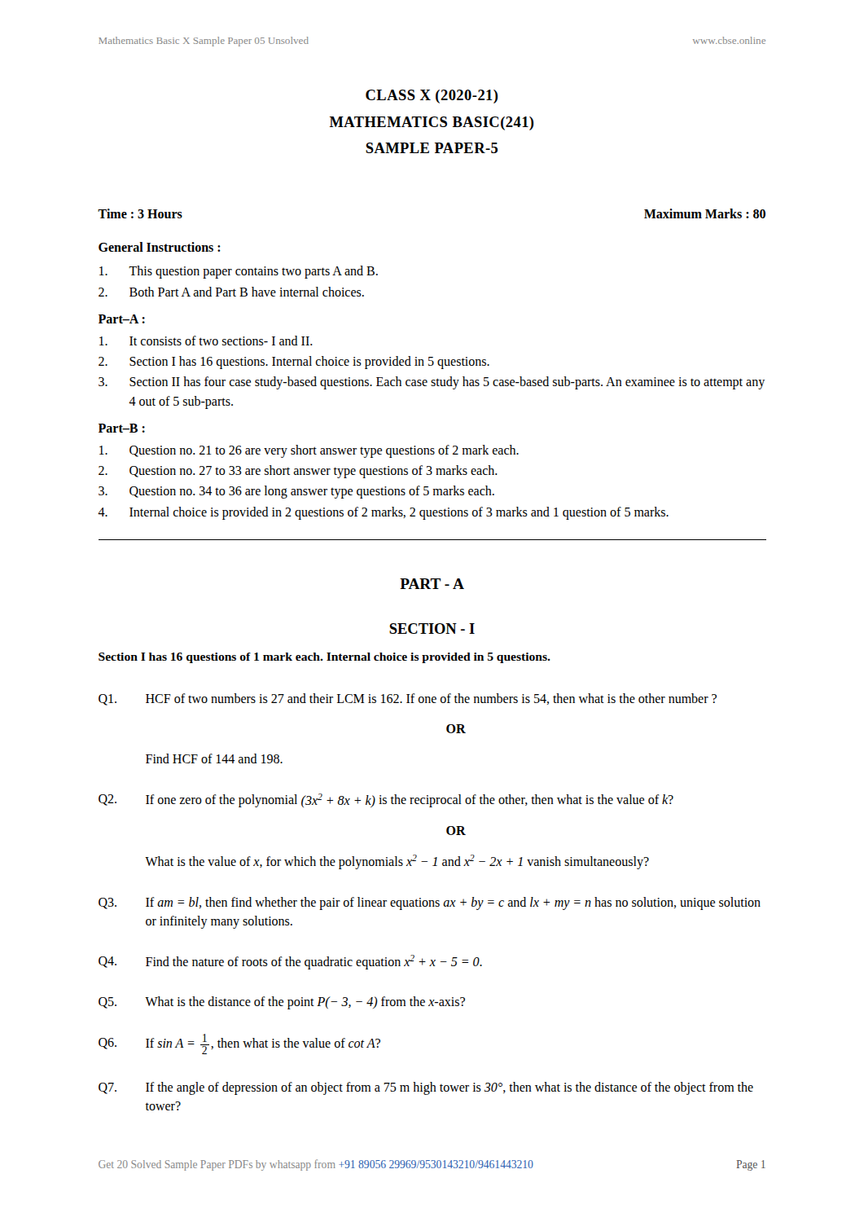Mathematics Basic X Sample Paper 05 Unsolved www.cbse.online
CLASS X (2020-21)
MATHEMATICS BASIC(241)
SAMPLE PAPER-5
Time : 3 Hours Maximum Marks : 80
General Instructions :
1. This question paper contains two parts A and B.
2. Both Part A and Part B have internal choices.
Part–A :
1. It consists of two sections- I and II.
2. Section I has 16 questions. Internal choice is provided in 5 questions.
3. Section II has four case study-based questions. Each case study has 5 case-based sub-parts. An examinee is to attempt any 4 out of 5 sub-parts.
Part–B :
1. Question no. 21 to 26 are very short answer type questions of 2 mark each.
2. Question no. 27 to 33 are short answer type questions of 3 marks each.
3. Question no. 34 to 36 are long answer type questions of 5 marks each.
4. Internal choice is provided in 2 questions of 2 marks, 2 questions of 3 marks and 1 question of 5 marks.
PART - A
SECTION - I
Section I has 16 questions of 1 mark each. Internal choice is provided in 5 questions.
Q1.
HCF of two numbers is 27 and their LCM is 162. If one of the numbers is 54, then what is the other number ?
OR
Find HCF of 144 and 198.
Q2.
If one zero of the polynomial (3x2 + 8x + k) is the reciprocal of the other, then what is the value of k?
OR
What is the value of x, for which the polynomials x2 − 1 and x2 − 2x + 1 vanish simultaneously?
Q3.
If am = bl, then find whether the pair of linear equations ax + by = c and lx + my = n has no solution, unique solution or infinitely many solutions.
Q4.
Find the nature of roots of the quadratic equation x2 + x − 5 = 0.
Q5.
What is the distance of the point P(− 3, − 4) from the x-axis?
Q6.
If sin A = 12, then what is the value of cot A?
Q7.
If the angle of depression of an object from a 75 m high tower is 30°, then what is the distance of the object from the tower?
Get 20 Solved Sample Paper PDFs by whatsapp from +91 89056 29969/9530143210/9461443210 Page 1